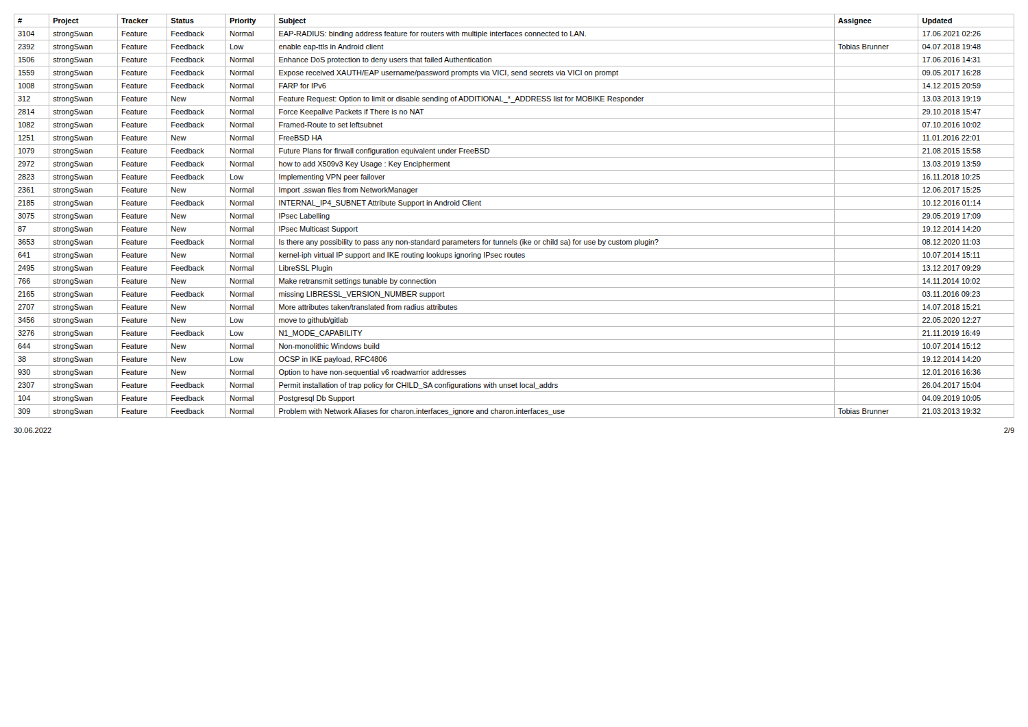| # | Project | Tracker | Status | Priority | Subject | Assignee | Updated |
| --- | --- | --- | --- | --- | --- | --- | --- |
| 3104 | strongSwan | Feature | Feedback | Normal | EAP-RADIUS: binding address feature for routers with multiple interfaces connected to LAN. | | 17.06.2021 02:26 |
| 2392 | strongSwan | Feature | Feedback | Low | enable eap-ttls in Android client | Tobias Brunner | 04.07.2018 19:48 |
| 1506 | strongSwan | Feature | Feedback | Normal | Enhance DoS protection to deny users that failed Authentication | | 17.06.2016 14:31 |
| 1559 | strongSwan | Feature | Feedback | Normal | Expose received XAUTH/EAP username/password prompts via VICI, send secrets via VICI on prompt | | 09.05.2017 16:28 |
| 1008 | strongSwan | Feature | Feedback | Normal | FARP for IPv6 | | 14.12.2015 20:59 |
| 312 | strongSwan | Feature | New | Normal | Feature Request: Option to limit or disable sending of ADDITIONAL_*_ADDRESS list for MOBIKE Responder | | 13.03.2013 19:19 |
| 2814 | strongSwan | Feature | Feedback | Normal | Force Keepalive Packets if There is no NAT | | 29.10.2018 15:47 |
| 1082 | strongSwan | Feature | Feedback | Normal | Framed-Route to set leftsubnet | | 07.10.2016 10:02 |
| 1251 | strongSwan | Feature | New | Normal | FreeBSD HA | | 11.01.2016 22:01 |
| 1079 | strongSwan | Feature | Feedback | Normal | Future Plans for firwall configuration equivalent under FreeBSD | | 21.08.2015 15:58 |
| 2972 | strongSwan | Feature | Feedback | Normal | how to add X509v3 Key Usage : Key Encipherment | | 13.03.2019 13:59 |
| 2823 | strongSwan | Feature | Feedback | Low | Implementing VPN peer failover | | 16.11.2018 10:25 |
| 2361 | strongSwan | Feature | New | Normal | Import .sswan files from NetworkManager | | 12.06.2017 15:25 |
| 2185 | strongSwan | Feature | Feedback | Normal | INTERNAL_IP4_SUBNET Attribute Support in Android Client | | 10.12.2016 01:14 |
| 3075 | strongSwan | Feature | New | Normal | IPsec Labelling | | 29.05.2019 17:09 |
| 87 | strongSwan | Feature | New | Normal | IPsec Multicast Support | | 19.12.2014 14:20 |
| 3653 | strongSwan | Feature | Feedback | Normal | Is there any possibility to pass any non-standard parameters for tunnels (ike or child sa) for use by custom plugin? | | 08.12.2020 11:03 |
| 641 | strongSwan | Feature | New | Normal | kernel-iph virtual IP support and IKE routing lookups ignoring IPsec routes | | 10.07.2014 15:11 |
| 2495 | strongSwan | Feature | Feedback | Normal | LibreSSL Plugin | | 13.12.2017 09:29 |
| 766 | strongSwan | Feature | New | Normal | Make retransmit settings tunable by connection | | 14.11.2014 10:02 |
| 2165 | strongSwan | Feature | Feedback | Normal | missing LIBRESSL_VERSION_NUMBER support | | 03.11.2016 09:23 |
| 2707 | strongSwan | Feature | New | Normal | More attributes taken/translated from radius attributes | | 14.07.2018 15:21 |
| 3456 | strongSwan | Feature | New | Low | move to github/gitlab | | 22.05.2020 12:27 |
| 3276 | strongSwan | Feature | Feedback | Low | N1_MODE_CAPABILITY | | 21.11.2019 16:49 |
| 644 | strongSwan | Feature | New | Normal | Non-monolithic Windows build | | 10.07.2014 15:12 |
| 38 | strongSwan | Feature | New | Low | OCSP in IKE payload, RFC4806 | | 19.12.2014 14:20 |
| 930 | strongSwan | Feature | New | Normal | Option to have non-sequential v6 roadwarrior addresses | | 12.01.2016 16:36 |
| 2307 | strongSwan | Feature | Feedback | Normal | Permit installation of trap policy for CHILD_SA configurations with unset local_addrs | | 26.04.2017 15:04 |
| 104 | strongSwan | Feature | Feedback | Normal | Postgresql Db Support | | 04.09.2019 10:05 |
| 309 | strongSwan | Feature | Feedback | Normal | Problem with Network Aliases for charon.interfaces_ignore and charon.interfaces_use | Tobias Brunner | 21.03.2013 19:32 |
30.06.2022 2/9